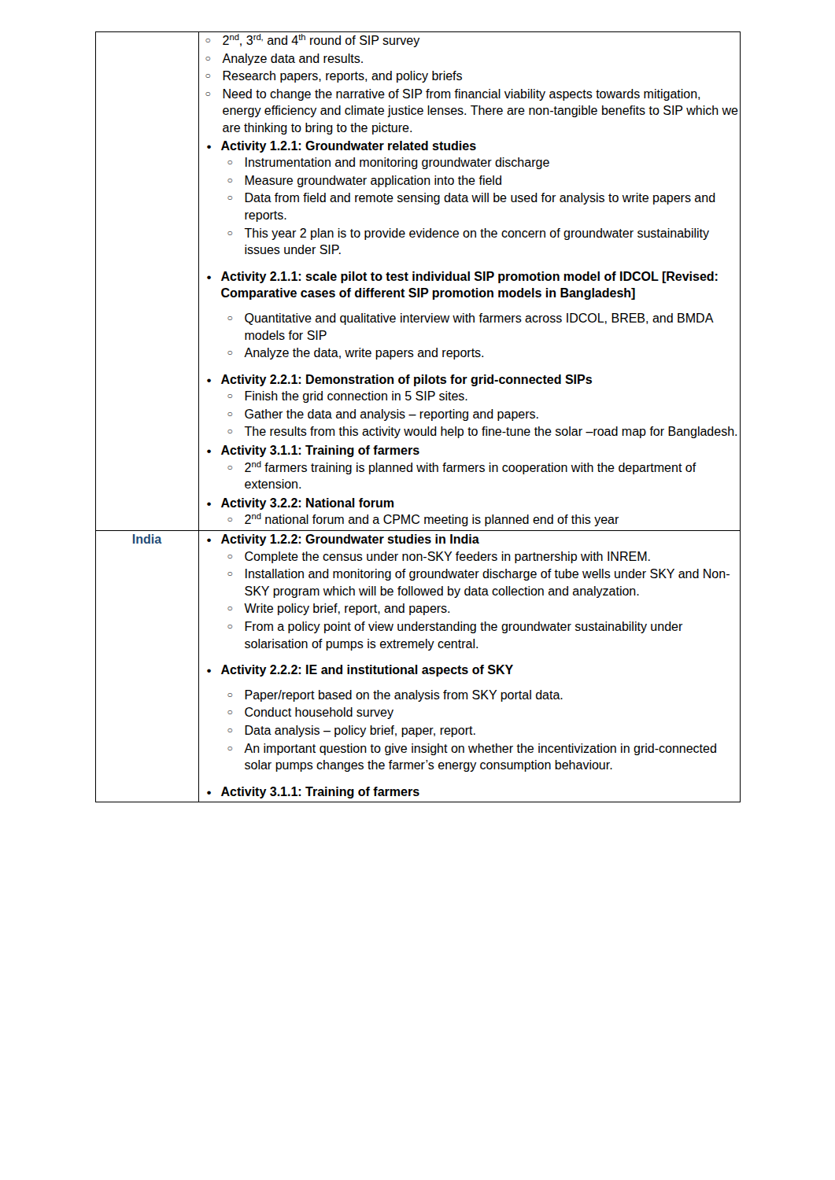| | 2 nd , 3 rd, and 4 th round of SIP survey Analyze data and results. Research papers, reports, and policy briefs Need to change the narrative of SIP from financial viability aspects towards mitigation, energy efficiency and climate justice lenses. There are non-tangible benefits to SIP which we are thinking to bring to the picture. Activity 1.2.1: Groundwater related studies Instrumentation and monitoring groundwater discharge Measure groundwater application into the field Data from field and remote sensing data will be used for analysis to write papers and reports. This year 2 plan is to provide evidence on the concern of groundwater sustainability issues under SIP. Activity 2.1.1: scale pilot to test individual SIP promotion model of IDCOL [Revised: Comparative cases of different SIP promotion models in Bangladesh] Quantitative and qualitative interview with farmers across IDCOL, BREB, and BMDA models for SIP Analyze the data, write papers and reports. Activity 2.2.1: Demonstration of pilots for grid-connected SIPs Finish the grid connection in 5 SIP sites. Gather the data and analysis – reporting and papers. The results from this activity would help to fine-tune the solar –road map for Bangladesh. Activity 3.1.1: Training of farmers 2 nd farmers training is planned with farmers in cooperation with the department of extension. Activity 3.2.2: National forum 2 nd national forum and a CPMC meeting is planned end of this year |
| India | Activity 1.2.2: Groundwater studies in India Complete the census under non-SKY feeders in partnership with INREM. Installation and monitoring of groundwater discharge of tube wells under SKY and Non-SKY program which will be followed by data collection and analyzation. Write policy brief, report, and papers. From a policy point of view understanding the groundwater sustainability under solarisation of pumps is extremely central. Activity 2.2.2: IE and institutional aspects of SKY Paper/report based on the analysis from SKY portal data. Conduct household survey Data analysis – policy brief, paper, report. An important question to give insight on whether the incentivization in grid-connected solar pumps changes the farmer’s energy consumption behaviour. Activity 3.1.1: Training of farmers |